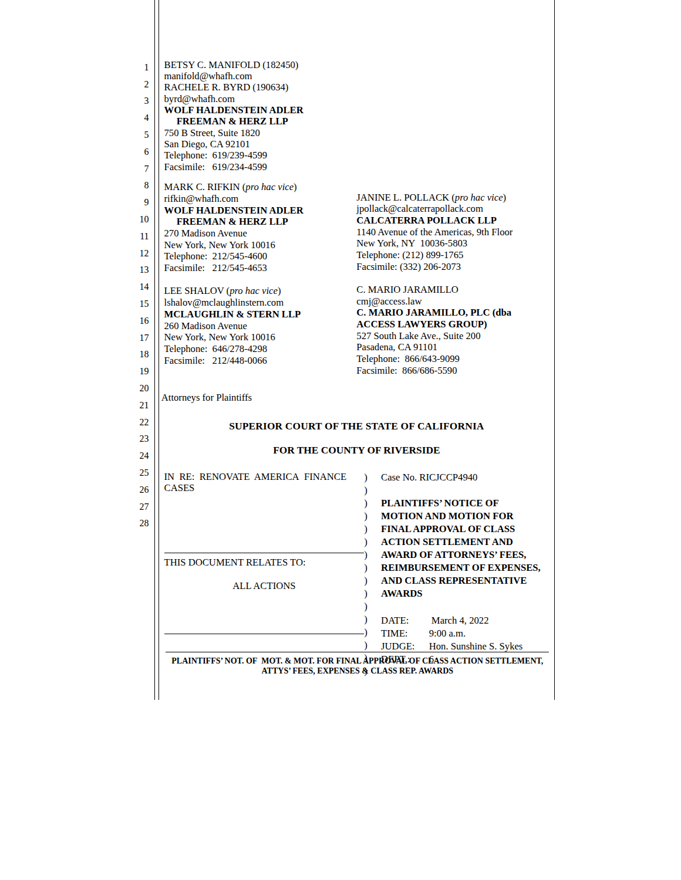1
2
3
4
5
6
7
8
9
10
11
12
13
14
15
16
17
18
19
20
21
22
23
24
25
26
27
28
BETSY C. MANIFOLD (182450)
manifold@whafh.com
RACHELE R. BYRD (190634)
byrd@whafh.com
WOLF HALDENSTEIN ADLER
FREEMAN & HERZ LLP
750 B Street, Suite 1820
San Diego, CA 92101
Telephone: 619/239-4599
Facsimile: 619/234-4599
MARK C. RIFKIN (pro hac vice)
rifkin@whafh.com
WOLF HALDENSTEIN ADLER
FREEMAN & HERZ LLP
270 Madison Avenue
New York, New York 10016
Telephone: 212/545-4600
Facsimile: 212/545-4653
LEE SHALOV (pro hac vice)
lshalov@mclaughlinstern.com
MCLAUGHLIN & STERN LLP
260 Madison Avenue
New York, New York 10016
Telephone: 646/278-4298
Facsimile: 212/448-0066
JANINE L. POLLACK (pro hac vice)
jpollack@calcaterrapollack.com
CALCATERRA POLLACK LLP
1140 Avenue of the Americas, 9th Floor
New York, NY 10036-5803
Telephone: (212) 899-1765
Facsimile: (332) 206-2073
C. MARIO JARAMILLO
cmj@access.law
C. MARIO JARAMILLO, PLC (dba
ACCESS LAWYERS GROUP)
527 South Lake Ave., Suite 200
Pasadena, CA 91101
Telephone: 866/643-9099
Facsimile: 866/686-5590
Attorneys for Plaintiffs
SUPERIOR COURT OF THE STATE OF CALIFORNIA
FOR THE COUNTY OF RIVERSIDE
| IN RE: RENOVATE AMERICA FINANCE CASES THIS DOCUMENT RELATES TO: ALL ACTIONS | ) ) ) ) ) ) ) ) ) ) ) ) ) ) ) ) | Case No. RICJCCP4940 PLAINTIFFS’ NOTICE OF MOTION AND MOTION FOR FINAL APPROVAL OF CLASS ACTION SETTLEMENT AND AWARD OF ATTORNEYS’ FEES, REIMBURSEMENT OF EXPENSES, AND CLASS REPRESENTATIVE AWARDS / DATE: / March 4, 2022 / / TIME: / 9:00 a.m. / / JUDGE: / Hon. Sunshine S. Sykes / / DEPT.: / 6 / |
PLAINTIFFS’ NOT. OF MOT. & MOT. FOR FINAL APPROVAL OF CLASS ACTION SETTLEMENT,
ATTYS’ FEES, EXPENSES & CLASS REP. AWARDS